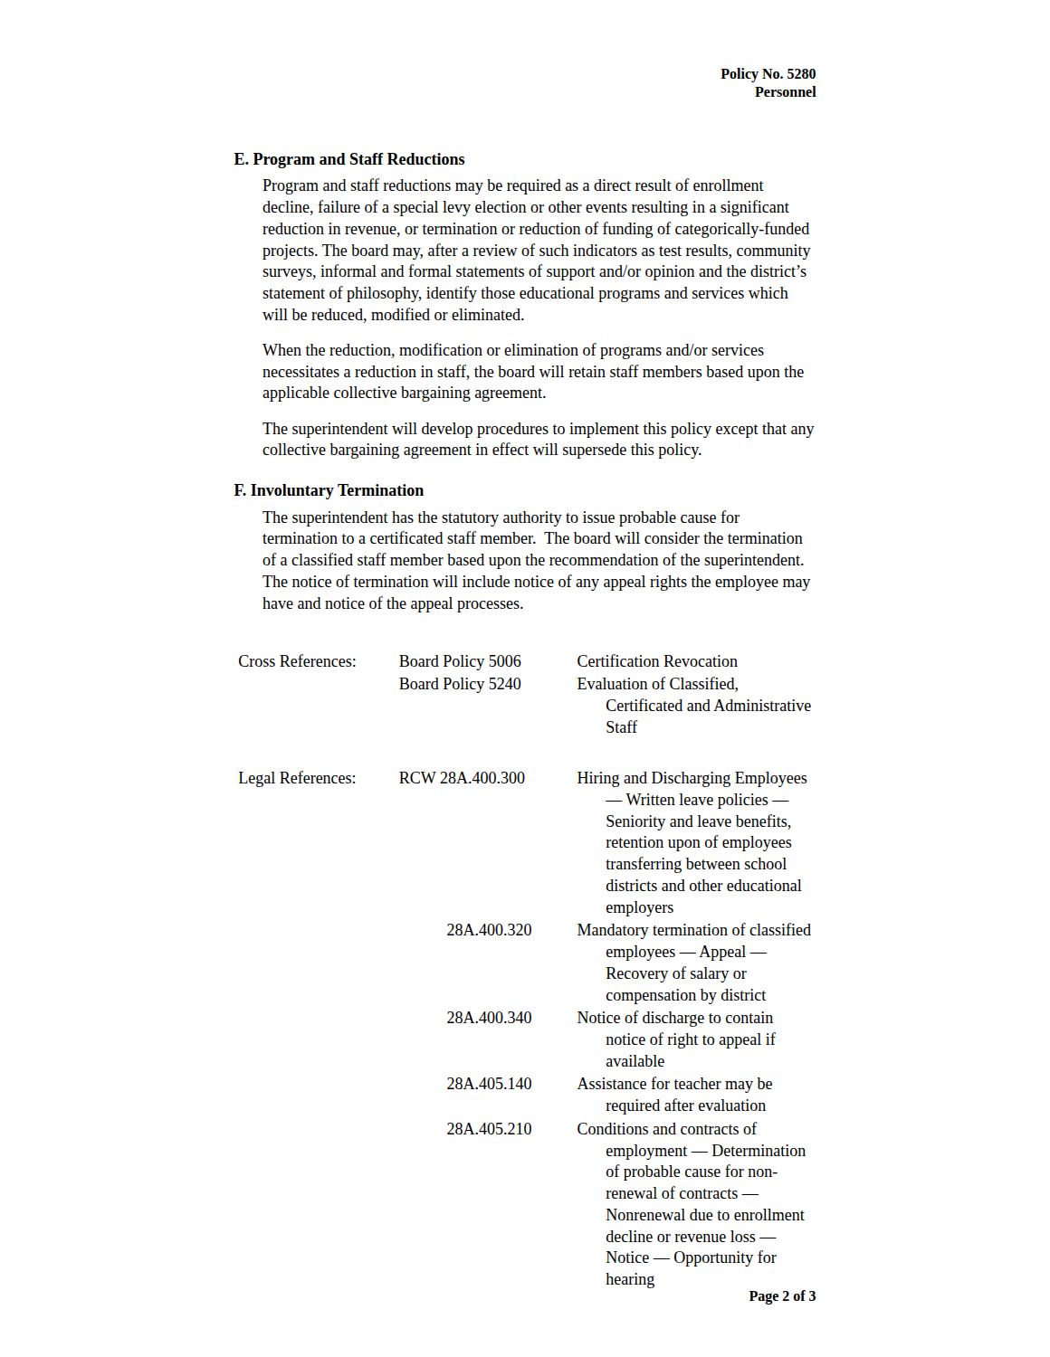Policy No. 5280
Personnel
E. Program and Staff Reductions
Program and staff reductions may be required as a direct result of enrollment decline, failure of a special levy election or other events resulting in a significant reduction in revenue, or termination or reduction of funding of categorically-funded projects. The board may, after a review of such indicators as test results, community surveys, informal and formal statements of support and/or opinion and the district’s statement of philosophy, identify those educational programs and services which will be reduced, modified or eliminated.
When the reduction, modification or elimination of programs and/or services necessitates a reduction in staff, the board will retain staff members based upon the applicable collective bargaining agreement.
The superintendent will develop procedures to implement this policy except that any collective bargaining agreement in effect will supersede this policy.
F. Involuntary Termination
The superintendent has the statutory authority to issue probable cause for termination to a certificated staff member. The board will consider the termination of a classified staff member based upon the recommendation of the superintendent. The notice of termination will include notice of any appeal rights the employee may have and notice of the appeal processes.
| Cross References: | Board Policy 5006 | Certification Revocation |
| | Board Policy 5240 | Evaluation of Classified, Certificated and Administrative Staff |
| Legal References: | RCW 28A.400.300 | Hiring and Discharging Employees — Written leave policies — Seniority and leave benefits, retention upon of employees transferring between school districts and other educational employers |
| | 28A.400.320 | Mandatory termination of classified employees — Appeal — Recovery of salary or compensation by district |
| | 28A.400.340 | Notice of discharge to contain notice of right to appeal if available |
| | 28A.405.140 | Assistance for teacher may be required after evaluation |
| | 28A.405.210 | Conditions and contracts of employment — Determination of probable cause for non-renewal of contracts — Nonrenewal due to enrollment decline or revenue loss — Notice — Opportunity for hearing |
Page 2 of 3